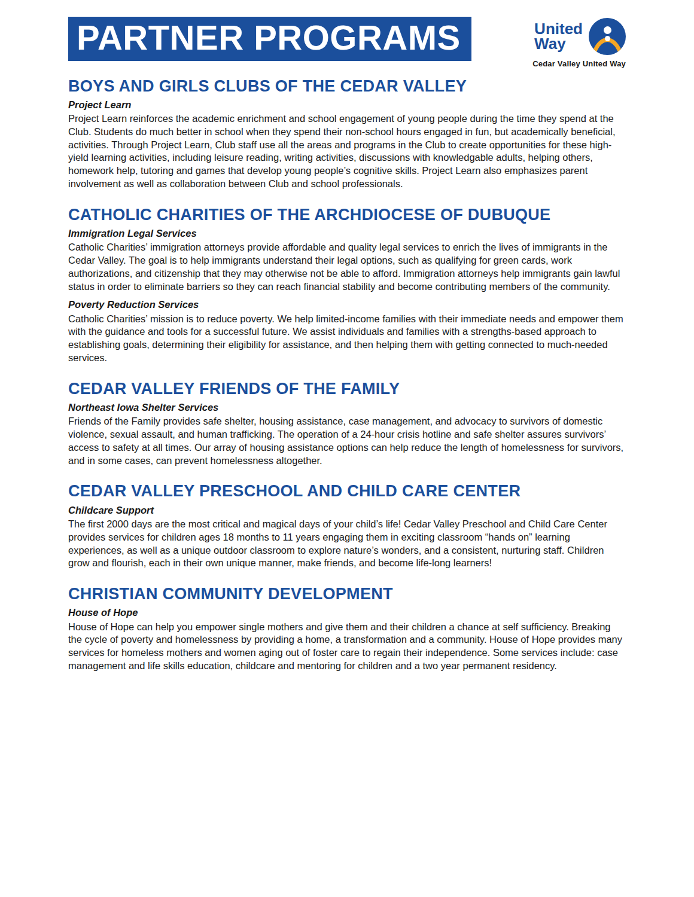Partner Programs
United Way
Cedar Valley United Way
Boys and Girls Clubs of the Cedar Valley
Project Learn
Project Learn reinforces the academic enrichment and school engagement of young people during the time they spend at the Club. Students do much better in school when they spend their non-school hours engaged in fun, but academically beneficial, activities. Through Project Learn, Club staff use all the areas and programs in the Club to create opportunities for these high-yield learning activities, including leisure reading, writing activities, discussions with knowledgable adults, helping others, homework help, tutoring and games that develop young people’s cognitive skills. Project Learn also emphasizes parent involvement as well as collaboration between Club and school professionals.
Catholic Charities of the Archdiocese of Dubuque
Immigration Legal Services
Catholic Charities’ immigration attorneys provide affordable and quality legal services to enrich the lives of immigrants in the Cedar Valley. The goal is to help immigrants understand their legal options, such as qualifying for green cards, work authorizations, and citizenship that they may otherwise not be able to afford. Immigration attorneys help immigrants gain lawful status in order to eliminate barriers so they can reach financial stability and become contributing members of the community.
Poverty Reduction Services
Catholic Charities’ mission is to reduce poverty. We help limited-income families with their immediate needs and empower them with the guidance and tools for a successful future. We assist individuals and families with a strengths-based approach to establishing goals, determining their eligibility for assistance, and then helping them with getting connected to much-needed services.
Cedar Valley Friends of the Family
Northeast Iowa Shelter Services
Friends of the Family provides safe shelter, housing assistance, case management, and advocacy to survivors of domestic violence, sexual assault, and human trafficking. The operation of a 24-hour crisis hotline and safe shelter assures survivors’ access to safety at all times. Our array of housing assistance options can help reduce the length of homelessness for survivors, and in some cases, can prevent homelessness altogether.
Cedar Valley Preschool and Child Care Center
Childcare Support
The first 2000 days are the most critical and magical days of your child’s life! Cedar Valley Preschool and Child Care Center provides services for children ages 18 months to 11 years engaging them in exciting classroom “hands on” learning experiences, as well as a unique outdoor classroom to explore nature’s wonders, and a consistent, nurturing staff. Children grow and flourish, each in their own unique manner, make friends, and become life-long learners!
Christian Community Development
House of Hope
House of Hope can help you empower single mothers and give them and their children a chance at self sufficiency. Breaking the cycle of poverty and homelessness by providing a home, a transformation and a community. House of Hope provides many services for homeless mothers and women aging out of foster care to regain their independence. Some services include: case management and life skills education, childcare and mentoring for children and a two year permanent residency.